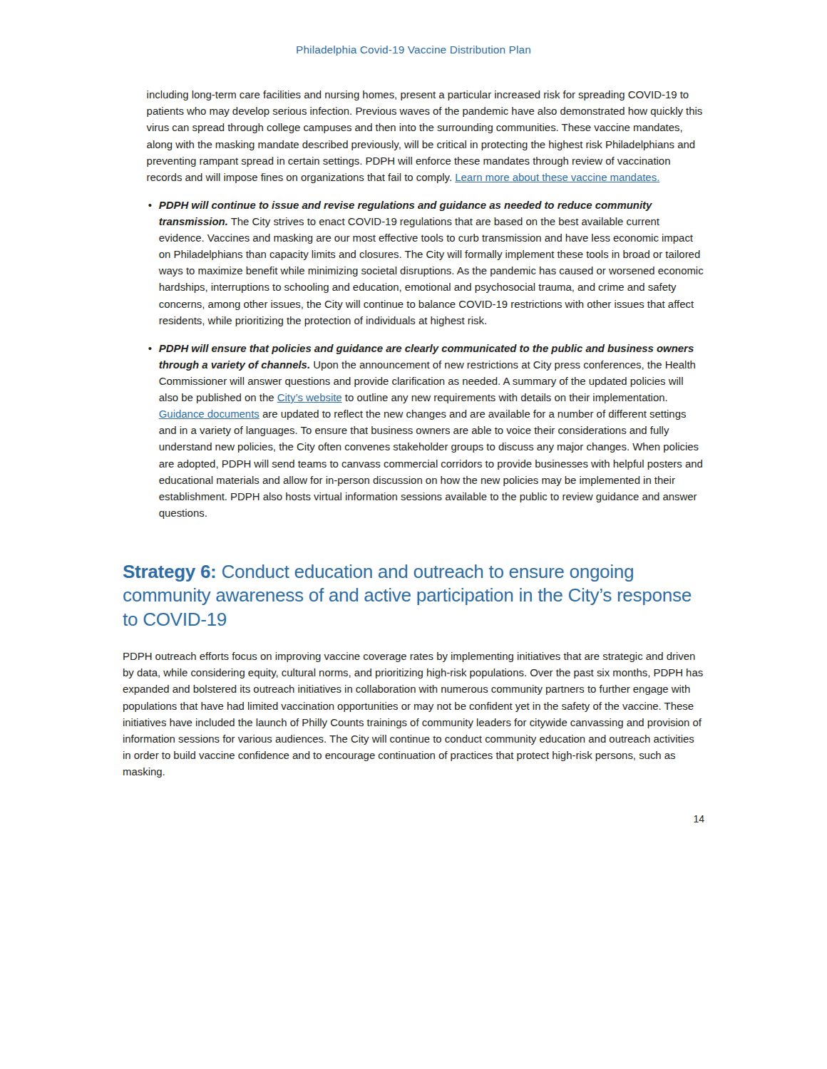Philadelphia Covid-19 Vaccine Distribution Plan
including long-term care facilities and nursing homes, present a particular increased risk for spreading COVID-19 to patients who may develop serious infection. Previous waves of the pandemic have also demonstrated how quickly this virus can spread through college campuses and then into the surrounding communities. These vaccine mandates, along with the masking mandate described previously, will be critical in protecting the highest risk Philadelphians and preventing rampant spread in certain settings. PDPH will enforce these mandates through review of vaccination records and will impose fines on organizations that fail to comply. Learn more about these vaccine mandates.
PDPH will continue to issue and revise regulations and guidance as needed to reduce community transmission. The City strives to enact COVID-19 regulations that are based on the best available current evidence. Vaccines and masking are our most effective tools to curb transmission and have less economic impact on Philadelphians than capacity limits and closures. The City will formally implement these tools in broad or tailored ways to maximize benefit while minimizing societal disruptions. As the pandemic has caused or worsened economic hardships, interruptions to schooling and education, emotional and psychosocial trauma, and crime and safety concerns, among other issues, the City will continue to balance COVID-19 restrictions with other issues that affect residents, while prioritizing the protection of individuals at highest risk.
PDPH will ensure that policies and guidance are clearly communicated to the public and business owners through a variety of channels. Upon the announcement of new restrictions at City press conferences, the Health Commissioner will answer questions and provide clarification as needed. A summary of the updated policies will also be published on the City’s website to outline any new requirements with details on their implementation. Guidance documents are updated to reflect the new changes and are available for a number of different settings and in a variety of languages. To ensure that business owners are able to voice their considerations and fully understand new policies, the City often convenes stakeholder groups to discuss any major changes. When policies are adopted, PDPH will send teams to canvass commercial corridors to provide businesses with helpful posters and educational materials and allow for in-person discussion on how the new policies may be implemented in their establishment. PDPH also hosts virtual information sessions available to the public to review guidance and answer questions.
Strategy 6: Conduct education and outreach to ensure ongoing community awareness of and active participation in the City’s response to COVID-19
PDPH outreach efforts focus on improving vaccine coverage rates by implementing initiatives that are strategic and driven by data, while considering equity, cultural norms, and prioritizing high-risk populations. Over the past six months, PDPH has expanded and bolstered its outreach initiatives in collaboration with numerous community partners to further engage with populations that have had limited vaccination opportunities or may not be confident yet in the safety of the vaccine. These initiatives have included the launch of Philly Counts trainings of community leaders for citywide canvassing and provision of information sessions for various audiences. The City will continue to conduct community education and outreach activities in order to build vaccine confidence and to encourage continuation of practices that protect high-risk persons, such as masking.
14